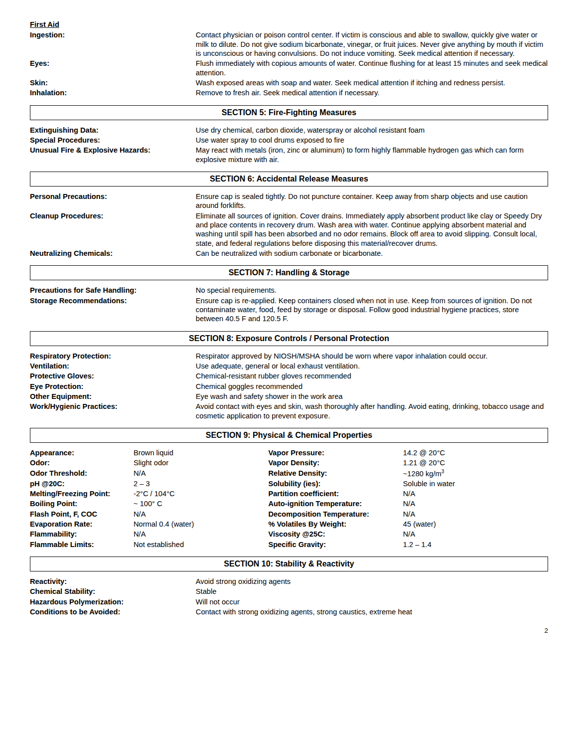First Aid
| Ingestion: | Contact physician or poison control center. If victim is conscious and able to swallow, quickly give water or milk to dilute. Do not give sodium bicarbonate, vinegar, or fruit juices. Never give anything by mouth if victim is unconscious or having convulsions. Do not induce vomiting. Seek medical attention if necessary. |
| Eyes: | Flush immediately with copious amounts of water. Continue flushing for at least 15 minutes and seek medical attention. |
| Skin: | Wash exposed areas with soap and water. Seek medical attention if itching and redness persist. |
| Inhalation: | Remove to fresh air. Seek medical attention if necessary. |
SECTION 5: Fire-Fighting Measures
| Extinguishing Data: | Use dry chemical, carbon dioxide, waterspray or alcohol resistant foam |
| Special Procedures: | Use water spray to cool drums exposed to fire |
| Unusual Fire & Explosive Hazards: | May react with metals (iron, zinc or aluminum) to form highly flammable hydrogen gas which can form explosive mixture with air. |
SECTION 6: Accidental Release Measures
| Personal Precautions: | Ensure cap is sealed tightly. Do not puncture container. Keep away from sharp objects and use caution around forklifts. |
| Cleanup Procedures: | Eliminate all sources of ignition. Cover drains. Immediately apply absorbent product like clay or Speedy Dry and place contents in recovery drum. Wash area with water. Continue applying absorbent material and washing until spill has been absorbed and no odor remains. Block off area to avoid slipping. Consult local, state, and federal regulations before disposing this material/recover drums. |
| Neutralizing Chemicals: | Can be neutralized with sodium carbonate or bicarbonate. |
SECTION 7: Handling & Storage
| Precautions for Safe Handling: | No special requirements. |
| Storage Recommendations: | Ensure cap is re-applied. Keep containers closed when not in use. Keep from sources of ignition. Do not contaminate water, food, feed by storage or disposal. Follow good industrial hygiene practices, store between 40.5 F and 120.5 F. |
SECTION 8: Exposure Controls / Personal Protection
| Respiratory Protection: | Respirator approved by NIOSH/MSHA should be worn where vapor inhalation could occur. |
| Ventilation: | Use adequate, general or local exhaust ventilation. |
| Protective Gloves: | Chemical-resistant rubber gloves recommended |
| Eye Protection: | Chemical goggles recommended |
| Other Equipment: | Eye wash and safety shower in the work area |
| Work/Hygienic Practices: | Avoid contact with eyes and skin, wash thoroughly after handling. Avoid eating, drinking, tobacco usage and cosmetic application to prevent exposure. |
SECTION 9: Physical & Chemical Properties
| Appearance: | Brown liquid | Vapor Pressure: | 14.2 @ 20°C |
| Odor: | Slight odor | Vapor Density: | 1.21 @ 20°C |
| Odor Threshold: | N/A | Relative Density: | ~1280 kg/m 3 |
| pH @20C: | 2 – 3 | Solubility (ies): | Soluble in water |
| Melting/Freezing Point: | -2°C / 104°C | Partition coefficient: | N/A |
| Boiling Point: | ~ 100° C | Auto-ignition Temperature: | N/A |
| Flash Point, F, COC | N/A | Decomposition Temperature: | N/A |
| Evaporation Rate: | Normal 0.4 (water) | % Volatiles By Weight: | 45 (water) |
| Flammability: | N/A | Viscosity @25C: | N/A |
| Flammable Limits: | Not established | Specific Gravity: | 1.2 – 1.4 |
SECTION 10: Stability & Reactivity
| Reactivity: | Avoid strong oxidizing agents |
| Chemical Stability: | Stable |
| Hazardous Polymerization: | Will not occur |
| Conditions to be Avoided: | Contact with strong oxidizing agents, strong caustics, extreme heat |
2